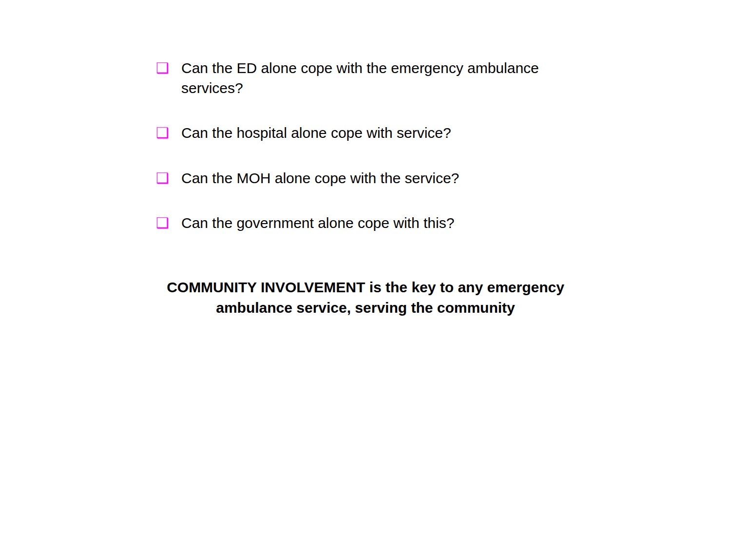Can the ED alone cope with the emergency ambulance services?
Can the hospital alone cope with service?
Can the MOH alone cope with the service?
Can the government alone cope with this?
COMMUNITY INVOLVEMENT is the key to any emergency ambulance service, serving the community